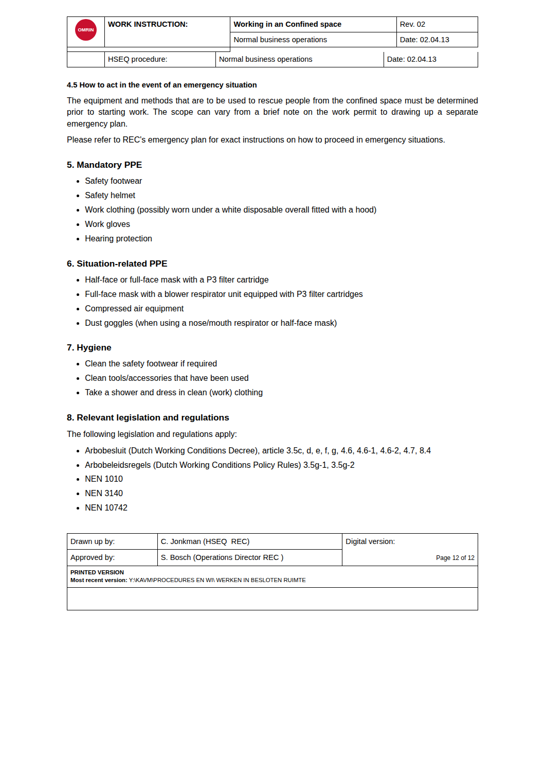| OMRIN | WORK INSTRUC­TION: | Working in an Confined space | Rev. 02 |
| Normal business operations | Date: 02.04.13 |
| | HSEQ procedure: | Normal business operations | Date: 02.04.13 |
4.5 How to act in the event of an emergency situation
The equipment and methods that are to be used to rescue people from the confined space must be determined prior to starting work. The scope can vary from a brief note on the work permit to drawing up a separate emergency plan.
Please refer to REC's emergency plan for exact instructions on how to proceed in emergency situations.
5. Mandatory PPE
Safety footwear
Safety helmet
Work clothing (possibly worn under a white disposable overall fitted with a hood)
Work gloves
Hearing protection
6. Situation-related PPE
Half-face or full-face mask with a P3 filter cartridge
Full-face mask with a blower respirator unit equipped with P3 filter cartridges
Compressed air equipment
Dust goggles (when using a nose/mouth respirator or half-face mask)
7. Hygiene
Clean the safety footwear if required
Clean tools/accessories that have been used
Take a shower and dress in clean (work) clothing
8. Relevant legislation and regulations
The following legislation and regulations apply:
Arbobesluit (Dutch Working Conditions Decree), article 3.5c, d, e, f, g, 4.6, 4.6-1, 4.6-2, 4.7, 8.4
Arbobeleidsregels (Dutch Working Conditions Policy Rules) 3.5g-1, 3.5g-2
NEN 1010
NEN 3140
NEN 10742
| Drawn up by: | C. Jonkman (HSEQ REC) | Digital version: Page 12 of 12 |
| Approved by: | S. Bosch (Operations Director REC ) |
| PRINTED VERSION Most recent version: Y:\KAVM\PROCEDURES EN WI\ WERKEN IN BESLOTEN RUIMTE |